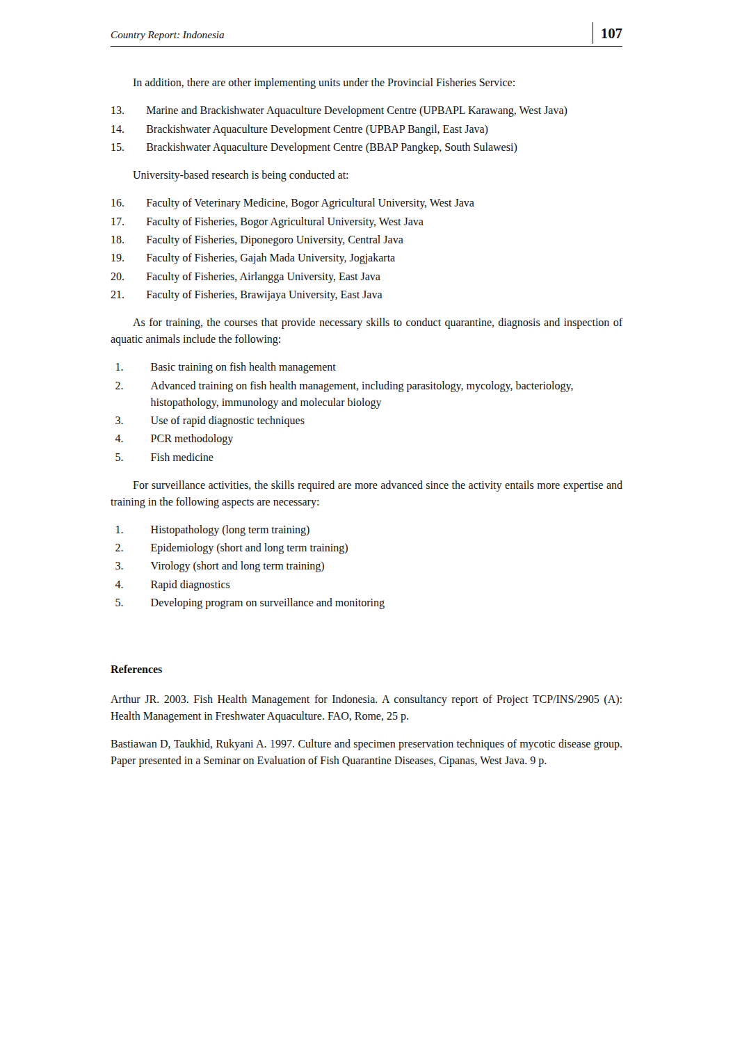Country Report: Indonesia 107
In addition, there are other implementing units under the Provincial Fisheries Service:
13. Marine and Brackishwater Aquaculture Development Centre (UPBAPL Karawang, West Java)
14. Brackishwater Aquaculture Development Centre (UPBAP Bangil, East Java)
15. Brackishwater Aquaculture Development Centre (BBAP Pangkep, South Sulawesi)
University-based research is being conducted at:
16. Faculty of Veterinary Medicine, Bogor Agricultural University, West Java
17. Faculty of Fisheries, Bogor Agricultural University, West Java
18. Faculty of Fisheries, Diponegoro University, Central Java
19. Faculty of Fisheries, Gajah Mada University, Jogjakarta
20. Faculty of Fisheries, Airlangga University, East Java
21. Faculty of Fisheries, Brawijaya University, East Java
As for training, the courses that provide necessary skills to conduct quarantine, diagnosis and inspection of aquatic animals include the following:
1. Basic training on fish health management
2. Advanced training on fish health management, including parasitology, mycology, bacteriology, histopathology, immunology and molecular biology
3. Use of rapid diagnostic techniques
4. PCR methodology
5. Fish medicine
For surveillance activities, the skills required are more advanced since the activity entails more expertise and training in the following aspects are necessary:
1. Histopathology (long term training)
2. Epidemiology (short and long term training)
3. Virology (short and long term training)
4. Rapid diagnostics
5. Developing program on surveillance and monitoring
References
Arthur JR. 2003. Fish Health Management for Indonesia. A consultancy report of Project TCP/INS/2905 (A): Health Management in Freshwater Aquaculture. FAO, Rome, 25 p.
Bastiawan D, Taukhid, Rukyani A. 1997. Culture and specimen preservation techniques of mycotic disease group. Paper presented in a Seminar on Evaluation of Fish Quarantine Diseases, Cipanas, West Java. 9 p.